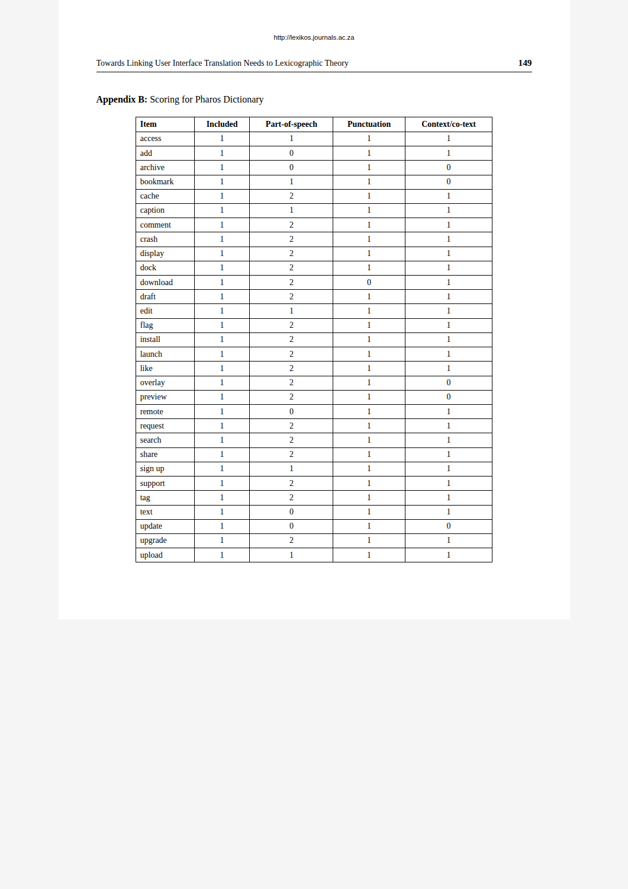http://lexikos.journals.ac.za
Towards Linking User Interface Translation Needs to Lexicographic Theory 149
Appendix B: Scoring for Pharos Dictionary
Scoring for Pharos Dictionary
| Item | Included | Part-of-speech | Punctuation | Context/co-text |
| --- | --- | --- | --- | --- |
| access | 1 | 1 | 1 | 1 |
| add | 1 | 0 | 1 | 1 |
| archive | 1 | 0 | 1 | 0 |
| bookmark | 1 | 1 | 1 | 0 |
| cache | 1 | 2 | 1 | 1 |
| caption | 1 | 1 | 1 | 1 |
| comment | 1 | 2 | 1 | 1 |
| crash | 1 | 2 | 1 | 1 |
| display | 1 | 2 | 1 | 1 |
| dock | 1 | 2 | 1 | 1 |
| download | 1 | 2 | 0 | 1 |
| draft | 1 | 2 | 1 | 1 |
| edit | 1 | 1 | 1 | 1 |
| flag | 1 | 2 | 1 | 1 |
| install | 1 | 2 | 1 | 1 |
| launch | 1 | 2 | 1 | 1 |
| like | 1 | 2 | 1 | 1 |
| overlay | 1 | 2 | 1 | 0 |
| preview | 1 | 2 | 1 | 0 |
| remote | 1 | 0 | 1 | 1 |
| request | 1 | 2 | 1 | 1 |
| search | 1 | 2 | 1 | 1 |
| share | 1 | 2 | 1 | 1 |
| sign up | 1 | 1 | 1 | 1 |
| support | 1 | 2 | 1 | 1 |
| tag | 1 | 2 | 1 | 1 |
| text | 1 | 0 | 1 | 1 |
| update | 1 | 0 | 1 | 0 |
| upgrade | 1 | 2 | 1 | 1 |
| upload | 1 | 1 | 1 | 1 |